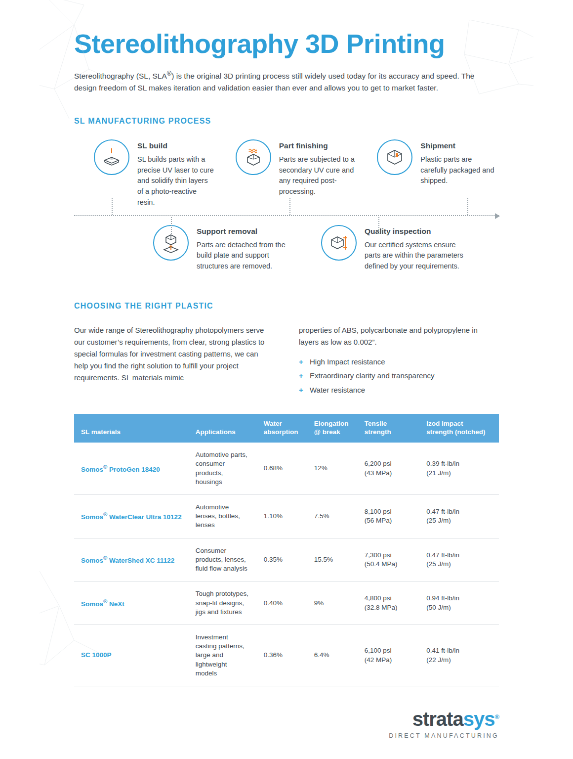Stereolithography 3D Printing
Stereolithography (SL, SLA®) is the original 3D printing process still widely used today for its accuracy and speed. The design freedom of SL makes iteration and validation easier than ever and allows you to get to market faster.
SL Manufacturing Process
SL build
SL builds parts with a precise UV laser to cure and solidify thin layers of a photo-reactive resin.
Part finishing
Parts are subjected to a secondary UV cure and any required post-processing.
Shipment
Plastic parts are carefully packaged and shipped.
Support removal
Parts are detached from the build plate and support structures are removed.
Quality inspection
Our certified systems ensure parts are within the parameters defined by your requirements.
Choosing the Right Plastic
Our wide range of Stereolithography photopolymers serve our customer’s requirements, from clear, strong plastics to special formulas for investment casting patterns, we can help you find the right solution to fulfill your project requirements. SL materials mimic
properties of ABS, polycarbonate and polypropylene in layers as low as 0.002”.
High Impact resistance
Extraordinary clarity and transparency
Water resistance
| SL materials | Applications | Water absorption | Elongation @ break | Tensile strength | Izod impact strength (notched) |
| --- | --- | --- | --- | --- | --- |
| Somos ® ProtoGen 18420 | Automotive parts, consumer products, housings | 0.68% | 12% | 6,200 psi (43 MPa) | 0.39 ft-lb/in (21 J/m) |
| Somos ® WaterClear Ultra 10122 | Automotive lenses, bottles, lenses | 1.10% | 7.5% | 8,100 psi (56 MPa) | 0.47 ft-lb/in (25 J/m) |
| Somos ® WaterShed XC 11122 | Consumer products, lenses, fluid flow analysis | 0.35% | 15.5% | 7,300 psi (50.4 MPa) | 0.47 ft-lb/in (25 J/m) |
| Somos ® NeXt | Tough prototypes, snap-fit designs, jigs and fixtures | 0.40% | 9% | 4,800 psi (32.8 MPa) | 0.94 ft-lb/in (50 J/m) |
| SC 1000P | Investment casting patterns, large and lightweight models | 0.36% | 6.4% | 6,100 psi (42 MPa) | 0.41 ft-lb/in (22 J/m) |
stratasys®
DIRECT MANUFACTURING